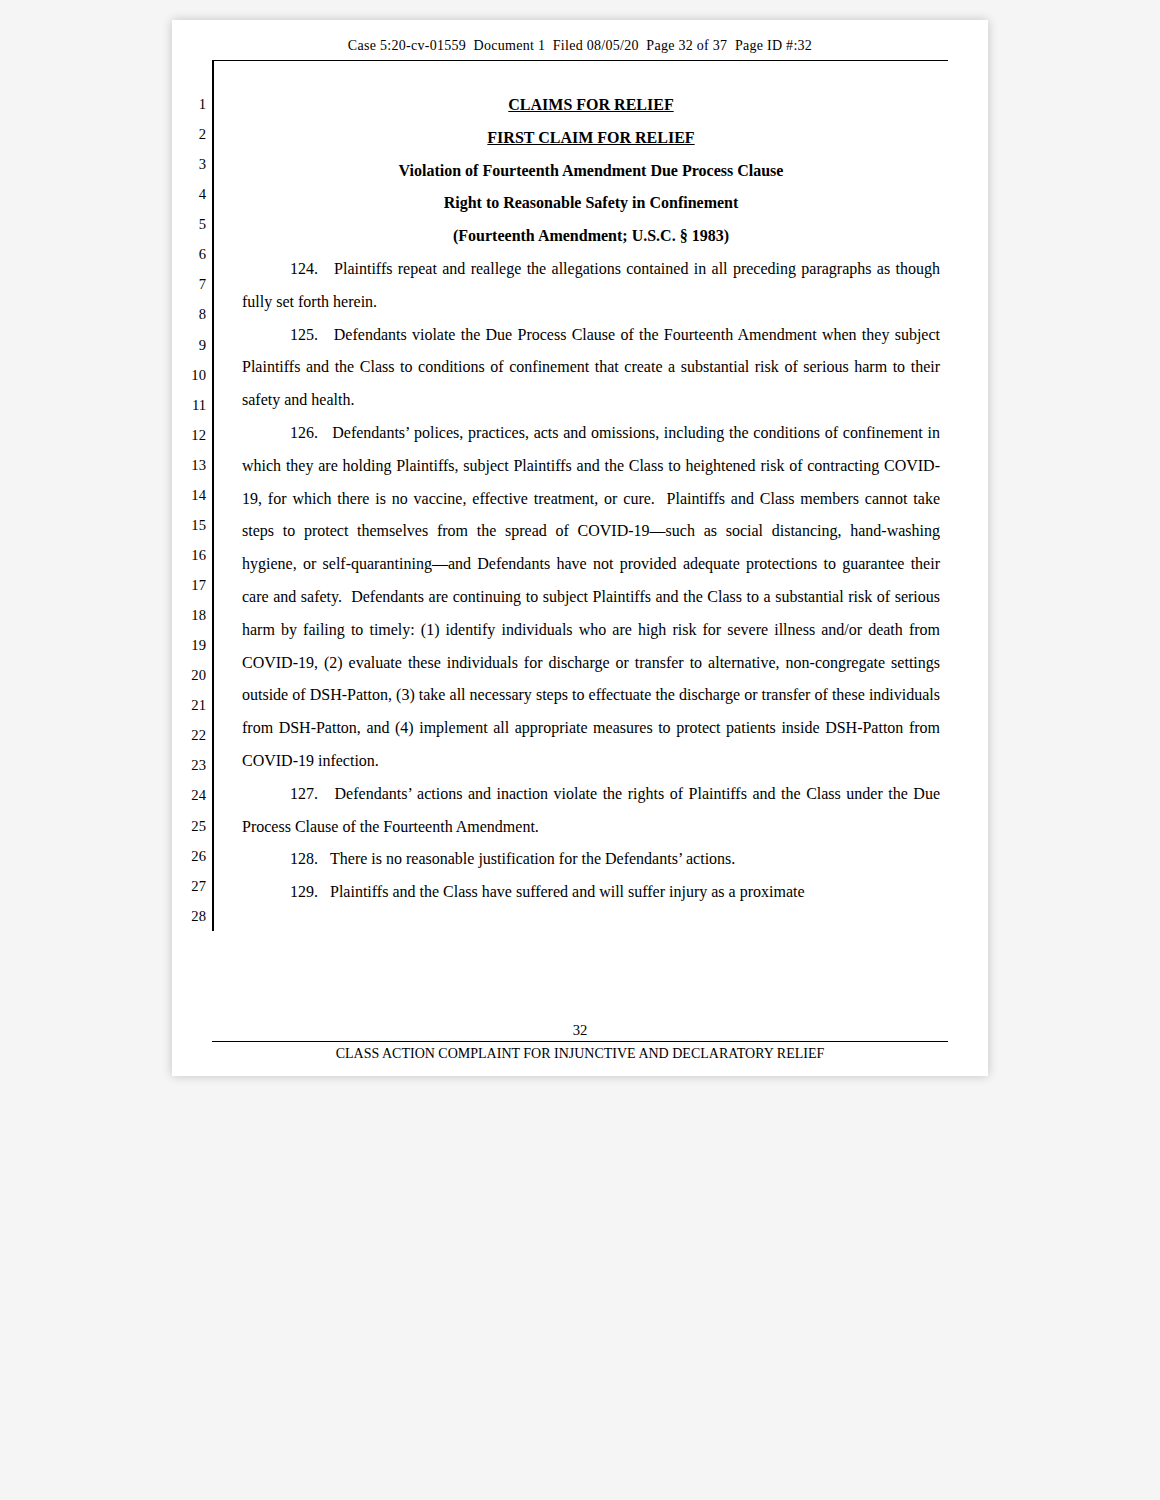Case 5:20-cv-01559 Document 1 Filed 08/05/20 Page 32 of 37 Page ID #:32
1
2
3
4
5
6
7
8
9
10
11
12
13
14
15
16
17
18
19
20
21
22
23
24
25
26
27
28
CLAIMS FOR RELIEF
FIRST CLAIM FOR RELIEF
Violation of Fourteenth Amendment Due Process Clause
Right to Reasonable Safety in Confinement
(Fourteenth Amendment; U.S.C. § 1983)
124. Plaintiffs repeat and reallege the allegations contained in all preceding paragraphs as though fully set forth herein.
125. Defendants violate the Due Process Clause of the Fourteenth Amendment when they subject Plaintiffs and the Class to conditions of confinement that create a substantial risk of serious harm to their safety and health.
126. Defendants’ polices, practices, acts and omissions, including the conditions of confinement in which they are holding Plaintiffs, subject Plaintiffs and the Class to heightened risk of contracting COVID-19, for which there is no vaccine, effective treatment, or cure. Plaintiffs and Class members cannot take steps to protect themselves from the spread of COVID-19—such as social distancing, hand-washing hygiene, or self-quarantining—and Defendants have not provided adequate protections to guarantee their care and safety. Defendants are continuing to subject Plaintiffs and the Class to a substantial risk of serious harm by failing to timely: (1) identify individuals who are high risk for severe illness and/or death from COVID-19, (2) evaluate these individuals for discharge or transfer to alternative, non-congregate settings outside of DSH-Patton, (3) take all necessary steps to effectuate the discharge or transfer of these individuals from DSH-Patton, and (4) implement all appropriate measures to protect patients inside DSH-Patton from COVID-19 infection.
127. Defendants’ actions and inaction violate the rights of Plaintiffs and the Class under the Due Process Clause of the Fourteenth Amendment.
128. There is no reasonable justification for the Defendants’ actions.
129. Plaintiffs and the Class have suffered and will suffer injury as a proximate
32
CLASS ACTION COMPLAINT FOR INJUNCTIVE AND DECLARATORY RELIEF